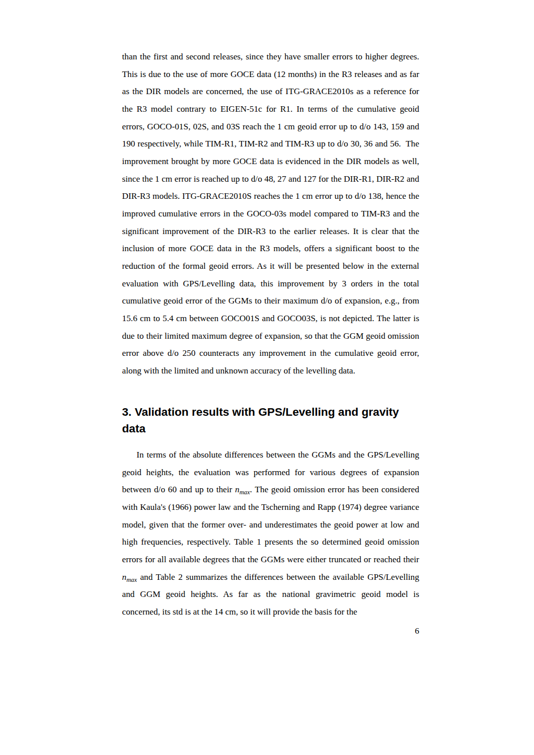than the first and second releases, since they have smaller errors to higher degrees. This is due to the use of more GOCE data (12 months) in the R3 releases and as far as the DIR models are concerned, the use of ITG-GRACE2010s as a reference for the R3 model contrary to EIGEN-51c for R1. In terms of the cumulative geoid errors, GOCO-01S, 02S, and 03S reach the 1 cm geoid error up to d/o 143, 159 and 190 respectively, while TIM-R1, TIM-R2 and TIM-R3 up to d/o 30, 36 and 56. The improvement brought by more GOCE data is evidenced in the DIR models as well, since the 1 cm error is reached up to d/o 48, 27 and 127 for the DIR-R1, DIR-R2 and DIR-R3 models. ITG-GRACE2010S reaches the 1 cm error up to d/o 138, hence the improved cumulative errors in the GOCO-03s model compared to TIM-R3 and the significant improvement of the DIR-R3 to the earlier releases. It is clear that the inclusion of more GOCE data in the R3 models, offers a significant boost to the reduction of the formal geoid errors. As it will be presented below in the external evaluation with GPS/Levelling data, this improvement by 3 orders in the total cumulative geoid error of the GGMs to their maximum d/o of expansion, e.g., from 15.6 cm to 5.4 cm between GOCO01S and GOCO03S, is not depicted. The latter is due to their limited maximum degree of expansion, so that the GGM geoid omission error above d/o 250 counteracts any improvement in the cumulative geoid error, along with the limited and unknown accuracy of the levelling data.
3. Validation results with GPS/Levelling and gravity data
In terms of the absolute differences between the GGMs and the GPS/Levelling geoid heights, the evaluation was performed for various degrees of expansion between d/o 60 and up to their nmax. The geoid omission error has been considered with Kaula's (1966) power law and the Tscherning and Rapp (1974) degree variance model, given that the former over- and underestimates the geoid power at low and high frequencies, respectively. Table 1 presents the so determined geoid omission errors for all available degrees that the GGMs were either truncated or reached their nmax and Table 2 summarizes the differences between the available GPS/Levelling and GGM geoid heights. As far as the national gravimetric geoid model is concerned, its std is at the 14 cm, so it will provide the basis for the
6